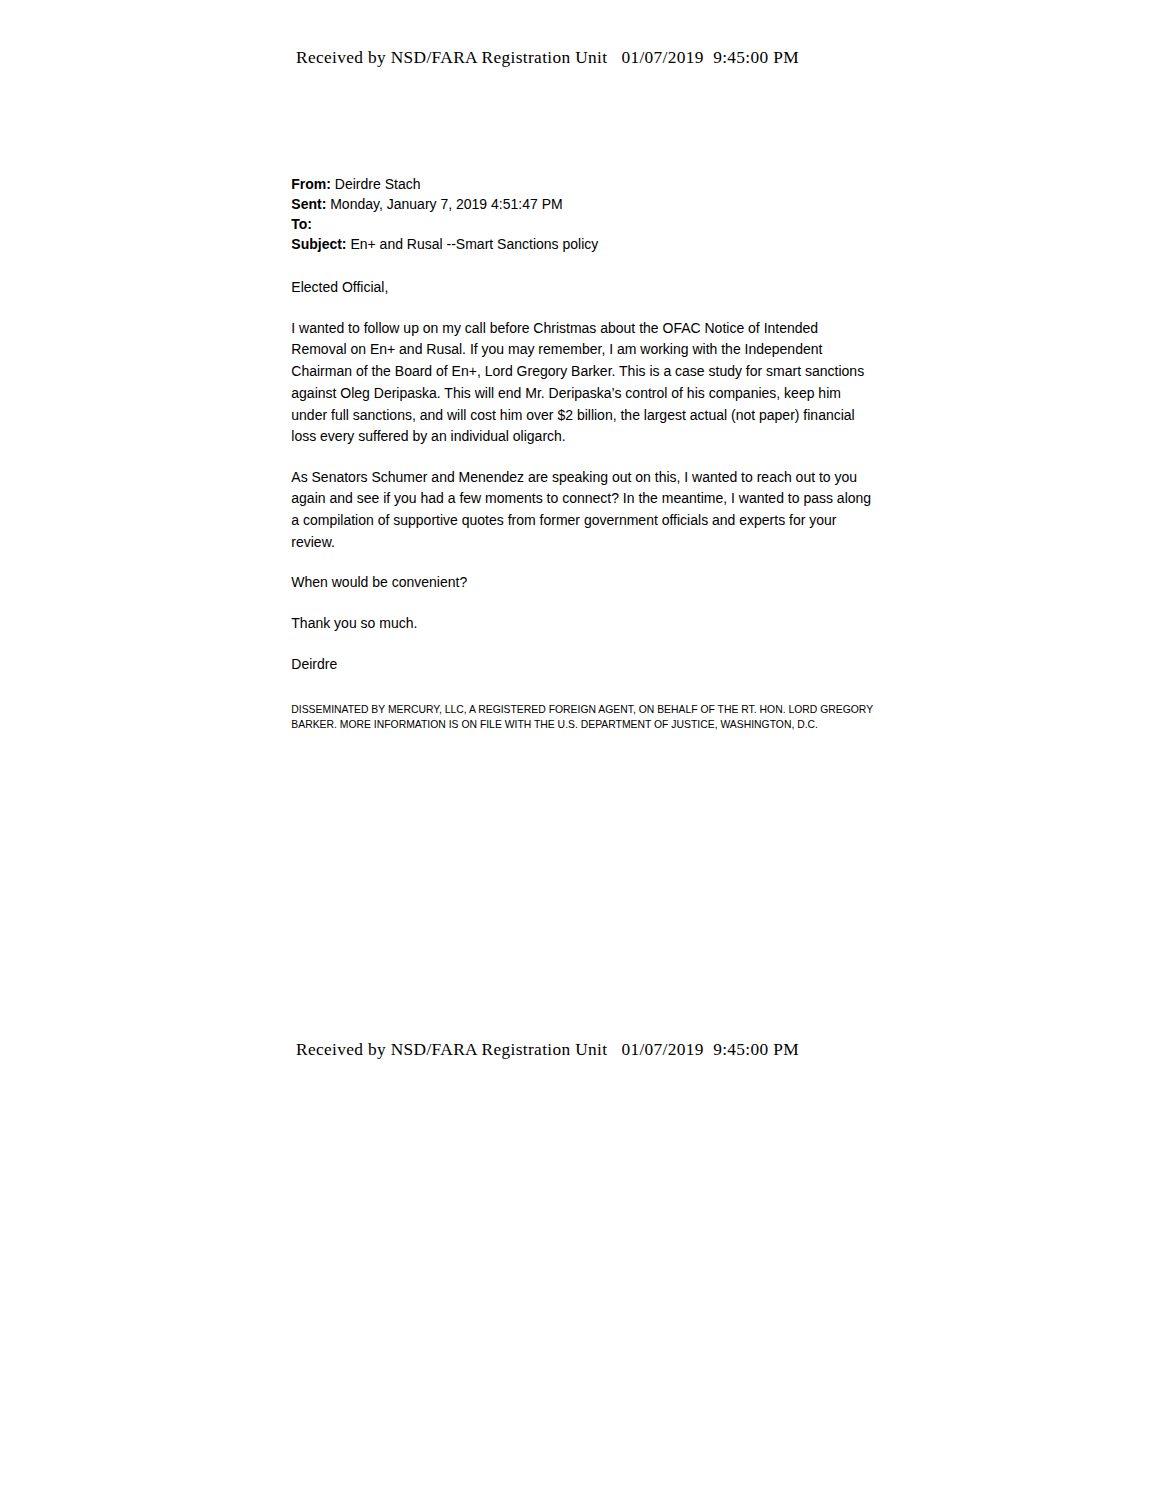Received by NSD/FARA Registration Unit 01/07/2019 9:45:00 PM
From: Deirdre Stach
Sent: Monday, January 7, 2019 4:51:47 PM
To:
Subject: En+ and Rusal --Smart Sanctions policy
Elected Official,
I wanted to follow up on my call before Christmas about the OFAC Notice of Intended Removal on En+ and Rusal. If you may remember, I am working with the Independent Chairman of the Board of En+, Lord Gregory Barker. This is a case study for smart sanctions against Oleg Deripaska. This will end Mr. Deripaska’s control of his companies, keep him under full sanctions, and will cost him over $2 billion, the largest actual (not paper) financial loss every suffered by an individual oligarch.
As Senators Schumer and Menendez are speaking out on this, I wanted to reach out to you again and see if you had a few moments to connect? In the meantime, I wanted to pass along a compilation of supportive quotes from former government officials and experts for your review.
When would be convenient?
Thank you so much.
Deirdre
DISSEMINATED BY MERCURY, LLC, A REGISTERED FOREIGN AGENT, ON BEHALF OF THE RT. HON. LORD GREGORY BARKER. MORE INFORMATION IS ON FILE WITH THE U.S. DEPARTMENT OF JUSTICE, WASHINGTON, D.C.
Received by NSD/FARA Registration Unit 01/07/2019 9:45:00 PM